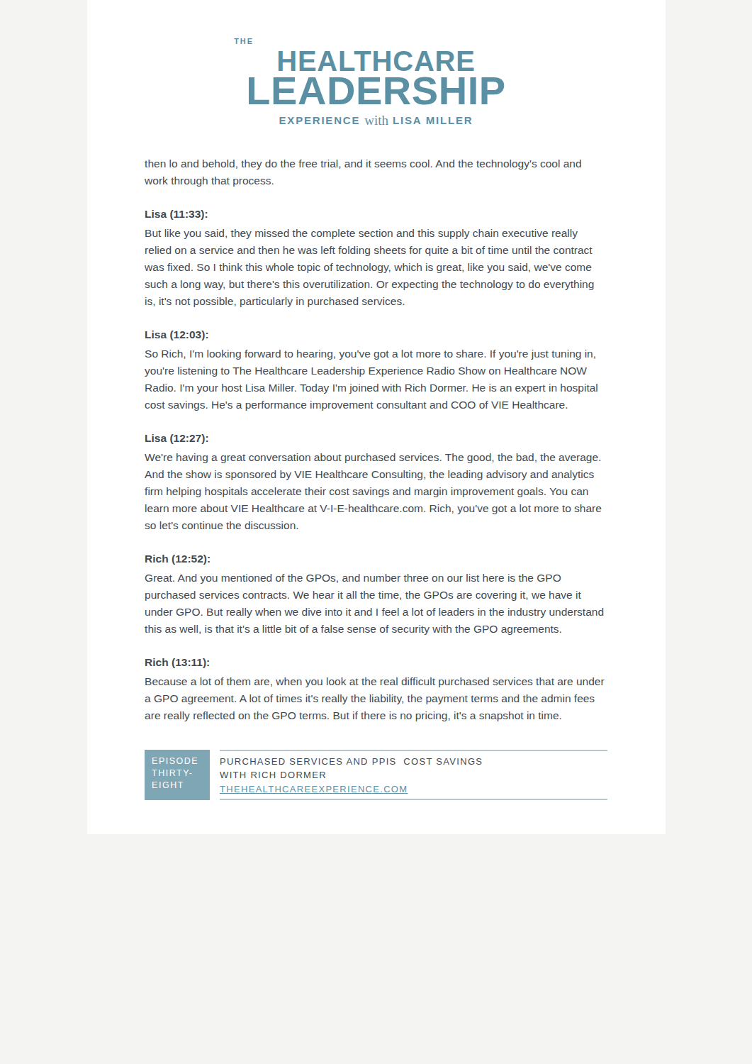THE
HEALTHCARE
LEADERSHIP
EXPERIENCE with LISA MILLER
then lo and behold, they do the free trial, and it seems cool. And the technology's cool and work through that process.
Lisa (11:33):
But like you said, they missed the complete section and this supply chain executive really relied on a service and then he was left folding sheets for quite a bit of time until the contract was fixed. So I think this whole topic of technology, which is great, like you said, we've come such a long way, but there's this overutilization. Or expecting the technology to do everything is, it's not possible, particularly in purchased services.
Lisa (12:03):
So Rich, I'm looking forward to hearing, you've got a lot more to share. If you're just tuning in, you're listening to The Healthcare Leadership Experience Radio Show on Healthcare NOW Radio. I'm your host Lisa Miller. Today I'm joined with Rich Dormer. He is an expert in hospital cost savings. He's a performance improvement consultant and COO of VIE Healthcare.
Lisa (12:27):
We're having a great conversation about purchased services. The good, the bad, the average. And the show is sponsored by VIE Healthcare Consulting, the leading advisory and analytics firm helping hospitals accelerate their cost savings and margin improvement goals. You can learn more about VIE Healthcare at V-I-E-healthcare.com. Rich, you've got a lot more to share so let's continue the discussion.
Rich (12:52):
Great. And you mentioned of the GPOs, and number three on our list here is the GPO purchased services contracts. We hear it all the time, the GPOs are covering it, we have it under GPO. But really when we dive into it and I feel a lot of leaders in the industry understand this as well, is that it's a little bit of a false sense of security with the GPO agreements.
Rich (13:11):
Because a lot of them are, when you look at the real difficult purchased services that are under a GPO agreement. A lot of times it's really the liability, the payment terms and the admin fees are really reflected on the GPO terms. But if there is no pricing, it's a snapshot in time.
EPISODE
THIRTY-
EIGHT
PURCHASED SERVICES AND PPIS COST SAVINGS
WITH RICH DORMER
THEHEALTHCAREEXPERIENCE.COM